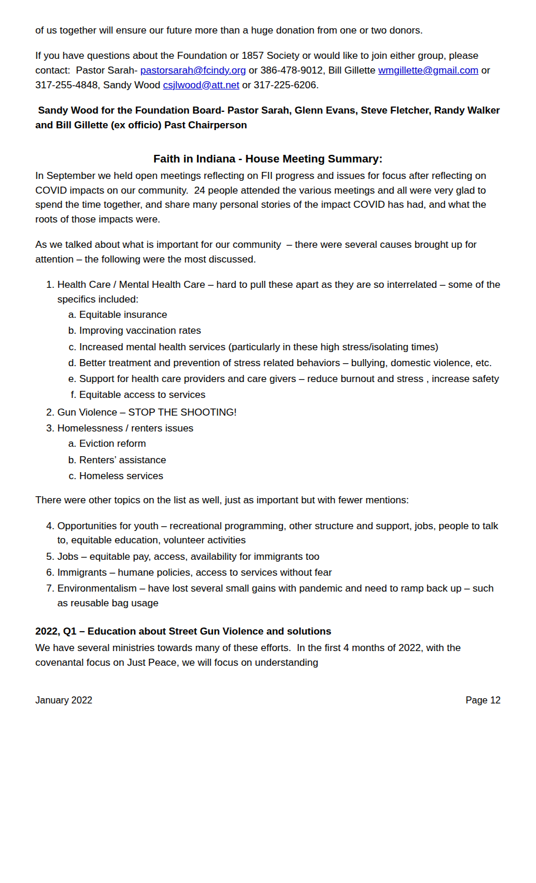of us together will ensure our future more than a huge donation from one or two donors.
If you have questions about the Foundation or 1857 Society or would like to join either group, please contact: Pastor Sarah- pastorsarah@fcindy.org or 386-478-9012, Bill Gillette wmgillette@gmail.com or 317-255-4848, Sandy Wood csjlwood@att.net or 317-225-6206.
Sandy Wood for the Foundation Board- Pastor Sarah, Glenn Evans, Steve Fletcher, Randy Walker and Bill Gillette (ex officio) Past Chairperson
Faith in Indiana - House Meeting Summary:
In September we held open meetings reflecting on FII progress and issues for focus after reflecting on COVID impacts on our community. 24 people attended the various meetings and all were very glad to spend the time together, and share many personal stories of the impact COVID has had, and what the roots of those impacts were.
As we talked about what is important for our community – there were several causes brought up for attention – the following were the most discussed.
Health Care / Mental Health Care – hard to pull these apart as they are so interrelated – some of the specifics included:
Equitable insurance
Improving vaccination rates
Increased mental health services (particularly in these high stress/isolating times)
Better treatment and prevention of stress related behaviors – bullying, domestic violence, etc.
Support for health care providers and care givers – reduce burnout and stress , increase safety
Equitable access to services
Gun Violence – STOP THE SHOOTING!
Homelessness / renters issues
Eviction reform
Renters’ assistance
Homeless services
There were other topics on the list as well, just as important but with fewer mentions:
Opportunities for youth – recreational programming, other structure and support, jobs, people to talk to, equitable education, volunteer activities
Jobs – equitable pay, access, availability for immigrants too
Immigrants – humane policies, access to services without fear
Environmentalism – have lost several small gains with pandemic and need to ramp back up – such as reusable bag usage
2022, Q1 – Education about Street Gun Violence and solutions
We have several ministries towards many of these efforts. In the first 4 months of 2022, with the covenantal focus on Just Peace, we will focus on understanding
January 2022 Page 12